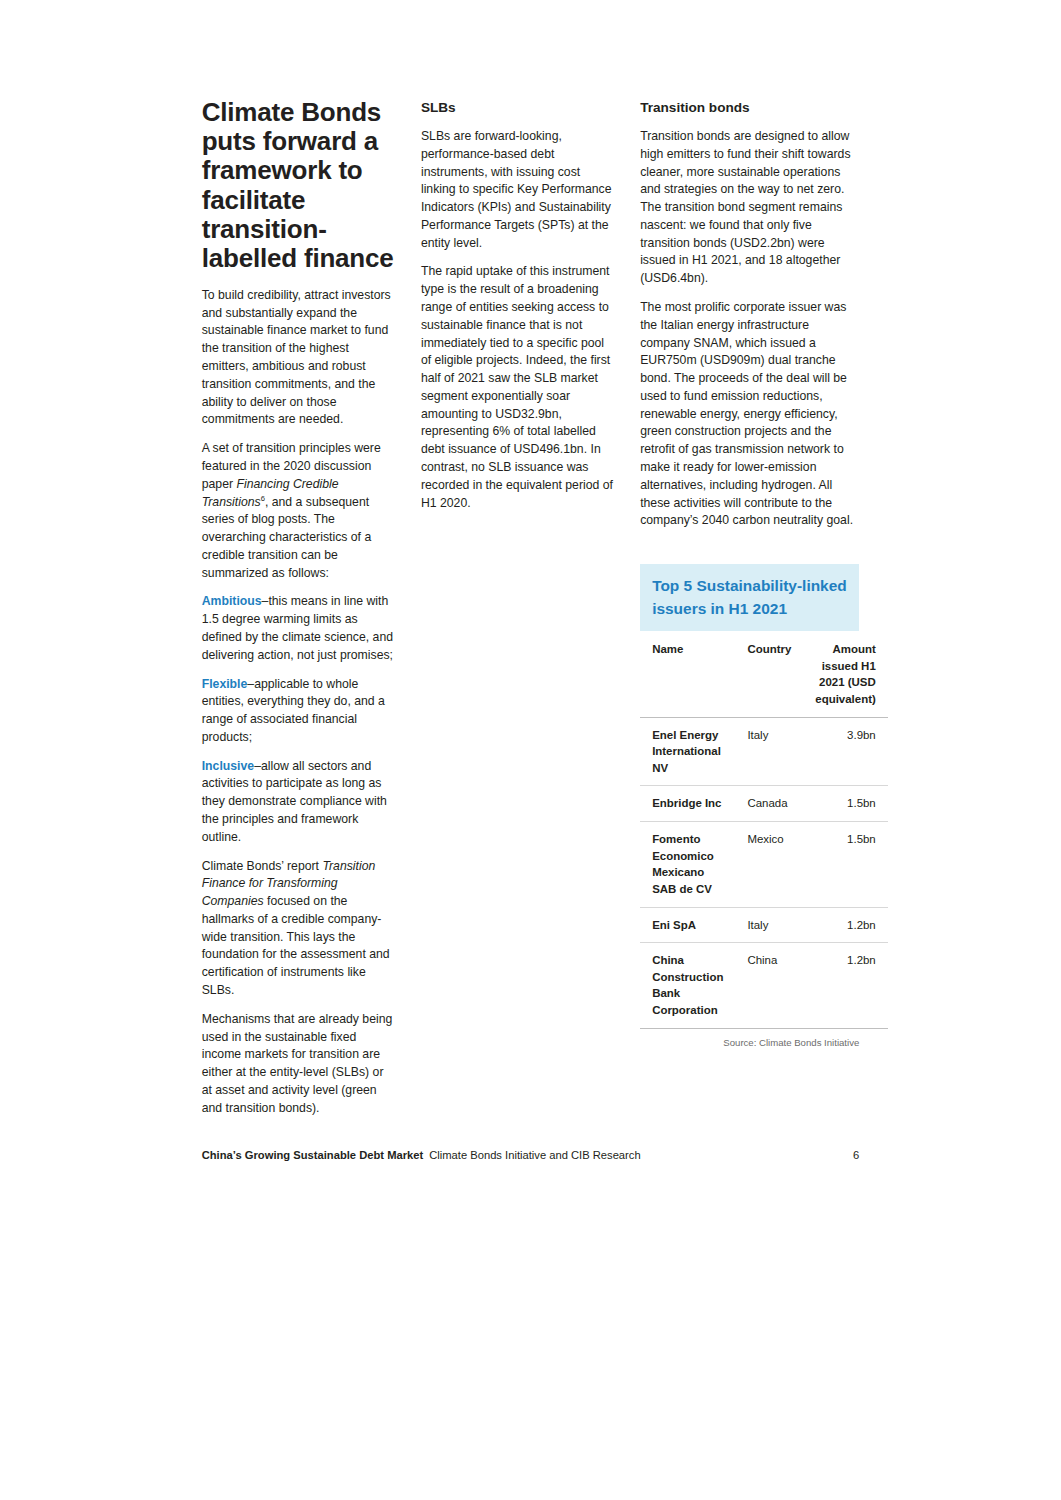Climate Bonds puts forward a framework to facilitate transition-labelled finance
To build credibility, attract investors and substantially expand the sustainable finance market to fund the transition of the highest emitters, ambitious and robust transition commitments, and the ability to deliver on those commitments are needed.
A set of transition principles were featured in the 2020 discussion paper Financing Credible Transitions6, and a subsequent series of blog posts. The overarching characteristics of a credible transition can be summarized as follows:
Ambitious–this means in line with 1.5 degree warming limits as defined by the climate science, and delivering action, not just promises;
Flexible–applicable to whole entities, everything they do, and a range of associated financial products;
Inclusive–allow all sectors and activities to participate as long as they demonstrate compliance with the principles and framework outline.
Climate Bonds’ report Transition Finance for Transforming Companies focused on the hallmarks of a credible company-wide transition. This lays the foundation for the assessment and certification of instruments like SLBs.
Mechanisms that are already being used in the sustainable fixed income markets for transition are either at the entity-level (SLBs) or at asset and activity level (green and transition bonds).
SLBs
SLBs are forward-looking, performance-based debt instruments, with issuing cost linking to specific Key Performance Indicators (KPIs) and Sustainability Performance Targets (SPTs) at the entity level.
The rapid uptake of this instrument type is the result of a broadening range of entities seeking access to sustainable finance that is not immediately tied to a specific pool of eligible projects. Indeed, the first half of 2021 saw the SLB market segment exponentially soar amounting to USD32.9bn, representing 6% of total labelled debt issuance of USD496.1bn. In contrast, no SLB issuance was recorded in the equivalent period of H1 2020.
Transition bonds
Transition bonds are designed to allow high emitters to fund their shift towards cleaner, more sustainable operations and strategies on the way to net zero. The transition bond segment remains nascent: we found that only five transition bonds (USD2.2bn) were issued in H1 2021, and 18 altogether (USD6.4bn).
The most prolific corporate issuer was the Italian energy infrastructure company SNAM, which issued a EUR750m (USD909m) dual tranche bond. The proceeds of the deal will be used to fund emission reductions, renewable energy, energy efficiency, green construction projects and the retrofit of gas transmission network to make it ready for lower-emission alternatives, including hydrogen. All these activities will contribute to the company’s 2040 carbon neutrality goal.
Top 5 Sustainability-linked issuers in H1 2021
| Name | Country | Amount issued H1 2021 (USD equivalent) |
| --- | --- | --- |
| Enel Energy International NV | Italy | 3.9bn |
| Enbridge Inc | Canada | 1.5bn |
| Fomento Economico Mexicano SAB de CV | Mexico | 1.5bn |
| Eni SpA | Italy | 1.2bn |
| China Construction Bank Corporation | China | 1.2bn |
Source: Climate Bonds Initiative
China’s Growing Sustainable Debt Market Climate Bonds Initiative and CIB Research 6